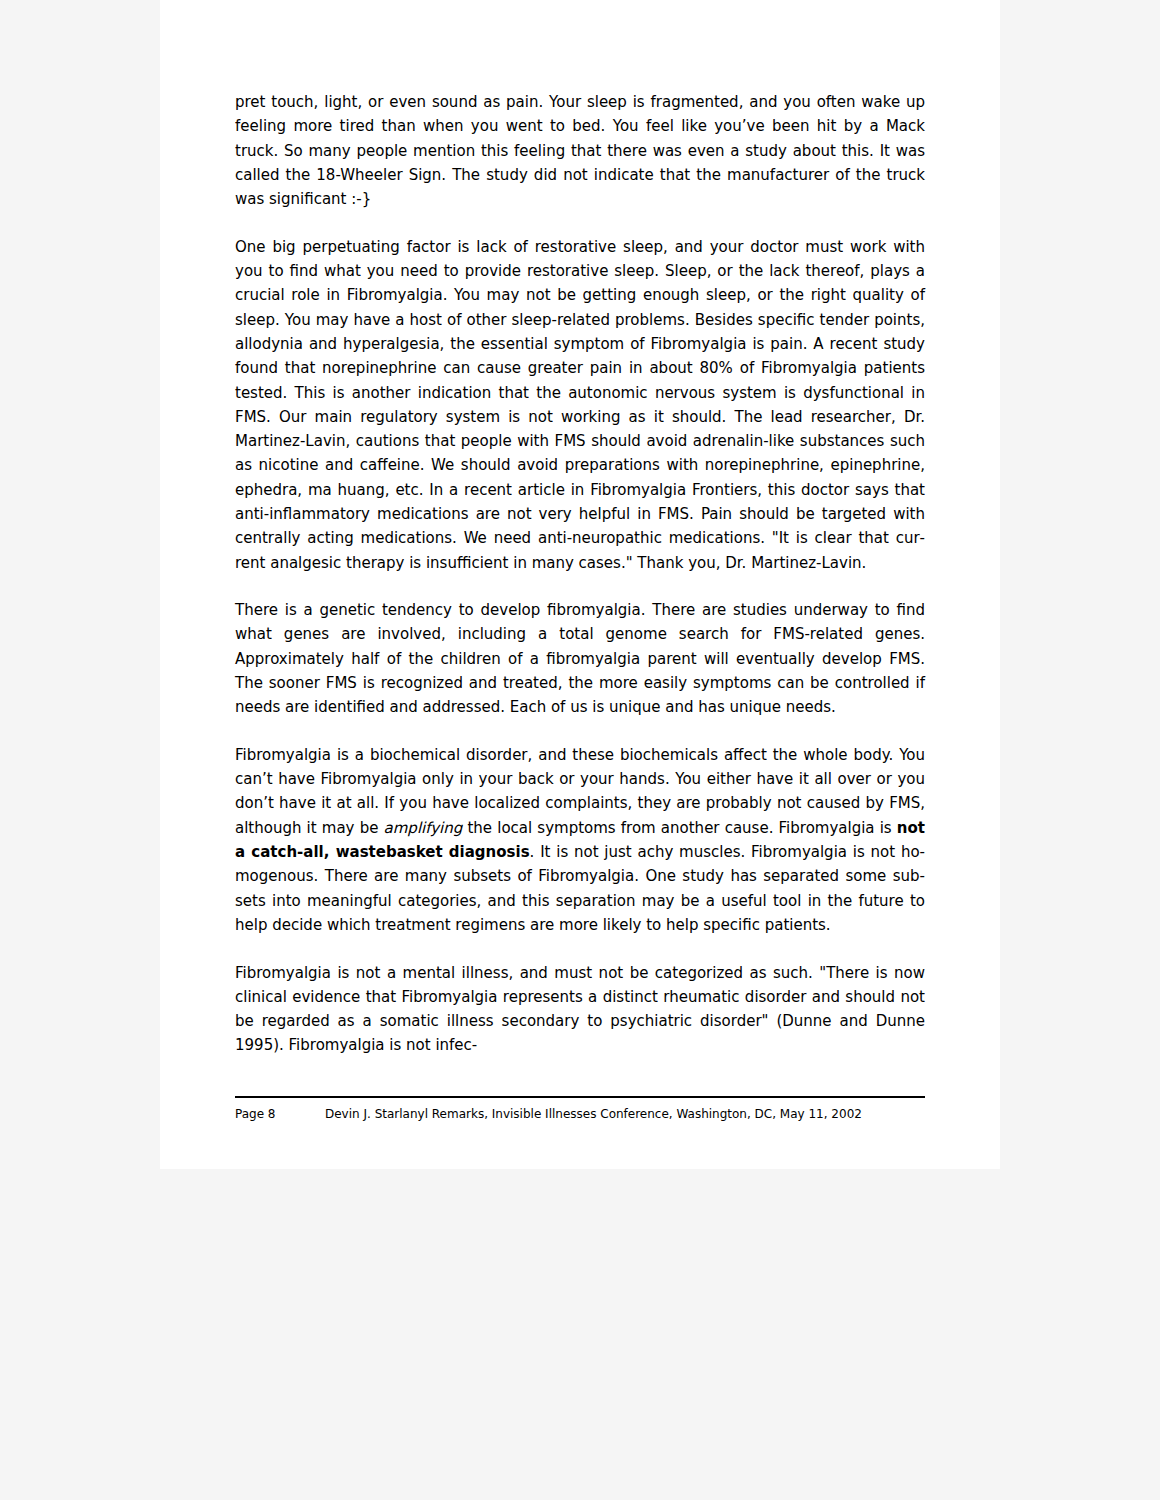pret touch, light, or even sound as pain. Your sleep is fragmented, and you often wake up feeling more tired than when you went to bed. You feel like you’ve been hit by a Mack truck. So many people mention this feeling that there was even a study about this. It was called the 18-Wheeler Sign. The study did not indicate that the manufacturer of the truck was significant :-}
One big perpetuating factor is lack of restorative sleep, and your doctor must work with you to find what you need to provide restorative sleep. Sleep, or the lack thereof, plays a crucial role in Fibromyalgia. You may not be getting enough sleep, or the right quality of sleep. You may have a host of other sleep-related problems. Besides specific tender points, allodynia and hyperalgesia, the essential symptom of Fibromyalgia is pain. A recent study found that norepinephrine can cause greater pain in about 80% of Fibromyalgia patients tested. This is another indication that the autonomic nervous system is dysfunctional in FMS. Our main regulatory system is not working as it should. The lead researcher, Dr. Martinez-Lavin, cautions that people with FMS should avoid adrenalin-like substances such as nicotine and caffeine. We should avoid preparations with norepinephrine, epinephrine, ephedra, ma huang, etc. In a recent article in Fibromyalgia Frontiers, this doctor says that anti-inflammatory medications are not very helpful in FMS. Pain should be targeted with centrally acting medications. We need anti-neuropathic medications. "It is clear that current analgesic therapy is insufficient in many cases." Thank you, Dr. Martinez-Lavin.
There is a genetic tendency to develop fibromyalgia. There are studies underway to find what genes are involved, including a total genome search for FMS-related genes. Approximately half of the children of a fibromyalgia parent will eventually develop FMS. The sooner FMS is recognized and treated, the more easily symptoms can be controlled if needs are identified and addressed. Each of us is unique and has unique needs.
Fibromyalgia is a biochemical disorder, and these biochemicals affect the whole body. You can’t have Fibromyalgia only in your back or your hands. You either have it all over or you don’t have it at all. If you have localized complaints, they are probably not caused by FMS, although it may be amplifying the local symptoms from another cause. Fibromyalgia is not a catch-all, wastebasket diagnosis. It is not just achy muscles. Fibromyalgia is not homogenous. There are many subsets of Fibromyalgia. One study has separated some subsets into meaningful categories, and this separation may be a useful tool in the future to help decide which treatment regimens are more likely to help specific patients.
Fibromyalgia is not a mental illness, and must not be categorized as such. "There is now clinical evidence that Fibromyalgia represents a distinct rheumatic disorder and should not be regarded as a somatic illness secondary to psychiatric disorder" (Dunne and Dunne 1995). Fibromyalgia is not infec-
Page 8 Devin J. Starlanyl Remarks, Invisible Illnesses Conference, Washington, DC, May 11, 2002